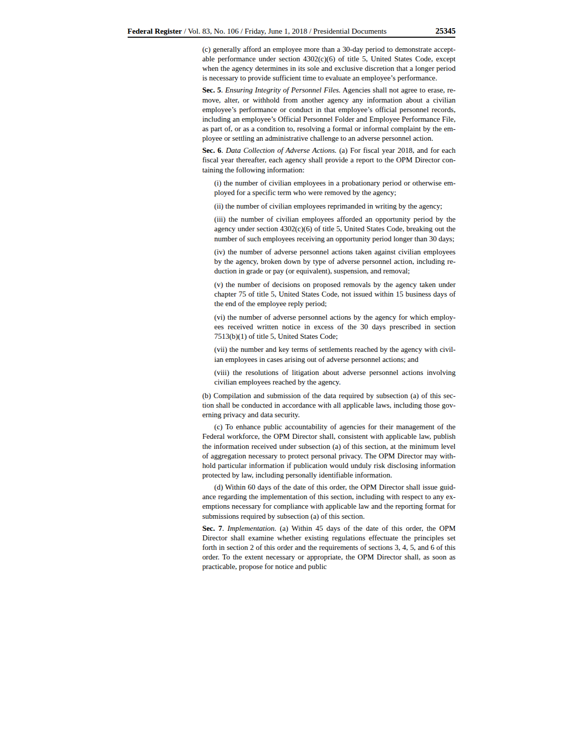Federal Register / Vol. 83, No. 106 / Friday, June 1, 2018 / Presidential Documents
25345
(c) generally afford an employee more than a 30-day period to demonstrate acceptable performance under section 4302(c)(6) of title 5, United States Code, except when the agency determines in its sole and exclusive discretion that a longer period is necessary to provide sufficient time to evaluate an employee’s performance.
Sec. 5. Ensuring Integrity of Personnel Files. Agencies shall not agree to erase, remove, alter, or withhold from another agency any information about a civilian employee’s performance or conduct in that employee’s official personnel records, including an employee’s Official Personnel Folder and Employee Performance File, as part of, or as a condition to, resolving a formal or informal complaint by the employee or settling an administrative challenge to an adverse personnel action.
Sec. 6. Data Collection of Adverse Actions. (a) For fiscal year 2018, and for each fiscal year thereafter, each agency shall provide a report to the OPM Director containing the following information:
(i) the number of civilian employees in a probationary period or otherwise employed for a specific term who were removed by the agency;
(ii) the number of civilian employees reprimanded in writing by the agency;
(iii) the number of civilian employees afforded an opportunity period by the agency under section 4302(c)(6) of title 5, United States Code, breaking out the number of such employees receiving an opportunity period longer than 30 days;
(iv) the number of adverse personnel actions taken against civilian employees by the agency, broken down by type of adverse personnel action, including reduction in grade or pay (or equivalent), suspension, and removal;
(v) the number of decisions on proposed removals by the agency taken under chapter 75 of title 5, United States Code, not issued within 15 business days of the end of the employee reply period;
(vi) the number of adverse personnel actions by the agency for which employees received written notice in excess of the 30 days prescribed in section 7513(b)(1) of title 5, United States Code;
(vii) the number and key terms of settlements reached by the agency with civilian employees in cases arising out of adverse personnel actions; and
(viii) the resolutions of litigation about adverse personnel actions involving civilian employees reached by the agency.
(b) Compilation and submission of the data required by subsection (a) of this section shall be conducted in accordance with all applicable laws, including those governing privacy and data security.
(c) To enhance public accountability of agencies for their management of the Federal workforce, the OPM Director shall, consistent with applicable law, publish the information received under subsection (a) of this section, at the minimum level of aggregation necessary to protect personal privacy. The OPM Director may withhold particular information if publication would unduly risk disclosing information protected by law, including personally identifiable information.
(d) Within 60 days of the date of this order, the OPM Director shall issue guidance regarding the implementation of this section, including with respect to any exemptions necessary for compliance with applicable law and the reporting format for submissions required by subsection (a) of this section.
Sec. 7. Implementation. (a) Within 45 days of the date of this order, the OPM Director shall examine whether existing regulations effectuate the principles set forth in section 2 of this order and the requirements of sections 3, 4, 5, and 6 of this order. To the extent necessary or appropriate, the OPM Director shall, as soon as practicable, propose for notice and public